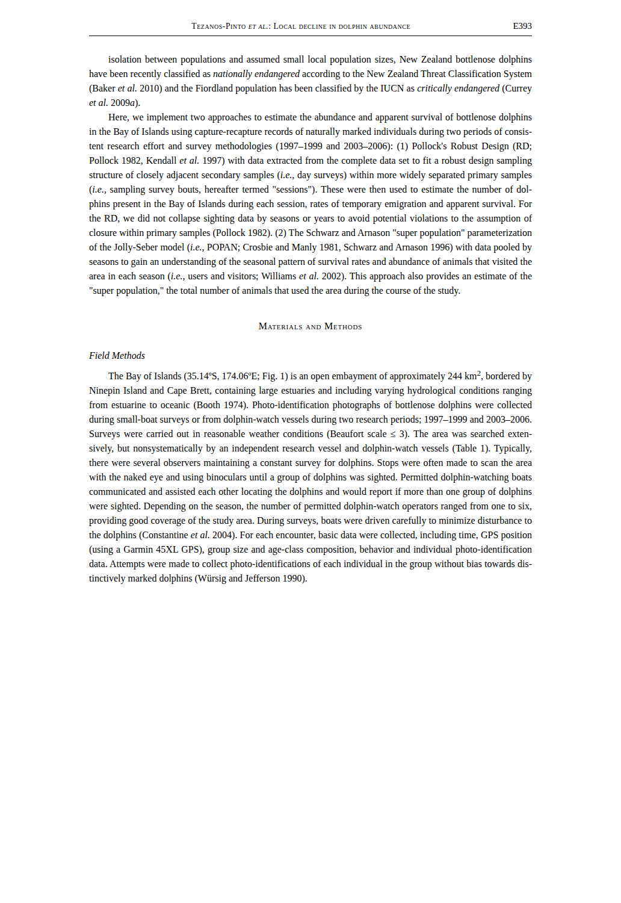Tezanos-Pinto et al.: Local decline in dolphin abundance E393
isolation between populations and assumed small local population sizes, New Zealand bottlenose dolphins have been recently classified as nationally endangered according to the New Zealand Threat Classification System (Baker et al. 2010) and the Fiordland population has been classified by the IUCN as critically endangered (Currey et al. 2009a).
Here, we implement two approaches to estimate the abundance and apparent survival of bottlenose dolphins in the Bay of Islands using capture-recapture records of naturally marked individuals during two periods of consistent research effort and survey methodologies (1997–1999 and 2003–2006): (1) Pollock's Robust Design (RD; Pollock 1982, Kendall et al. 1997) with data extracted from the complete data set to fit a robust design sampling structure of closely adjacent secondary samples (i.e., day surveys) within more widely separated primary samples (i.e., sampling survey bouts, hereafter termed "sessions"). These were then used to estimate the number of dolphins present in the Bay of Islands during each session, rates of temporary emigration and apparent survival. For the RD, we did not collapse sighting data by seasons or years to avoid potential violations to the assumption of closure within primary samples (Pollock 1982). (2) The Schwarz and Arnason "super population" parameterization of the Jolly-Seber model (i.e., POPAN; Crosbie and Manly 1981, Schwarz and Arnason 1996) with data pooled by seasons to gain an understanding of the seasonal pattern of survival rates and abundance of animals that visited the area in each season (i.e., users and visitors; Williams et al. 2002). This approach also provides an estimate of the "super population," the total number of animals that used the area during the course of the study.
Materials and Methods
Field Methods
The Bay of Islands (35.14ºS, 174.06ºE; Fig. 1) is an open embayment of approximately 244 km2, bordered by Ninepin Island and Cape Brett, containing large estuaries and including varying hydrological conditions ranging from estuarine to oceanic (Booth 1974). Photo-identification photographs of bottlenose dolphins were collected during small-boat surveys or from dolphin-watch vessels during two research periods; 1997–1999 and 2003–2006. Surveys were carried out in reasonable weather conditions (Beaufort scale ≤ 3). The area was searched extensively, but nonsystematically by an independent research vessel and dolphin-watch vessels (Table 1). Typically, there were several observers maintaining a constant survey for dolphins. Stops were often made to scan the area with the naked eye and using binoculars until a group of dolphins was sighted. Permitted dolphin-watching boats communicated and assisted each other locating the dolphins and would report if more than one group of dolphins were sighted. Depending on the season, the number of permitted dolphin-watch operators ranged from one to six, providing good coverage of the study area. During surveys, boats were driven carefully to minimize disturbance to the dolphins (Constantine et al. 2004). For each encounter, basic data were collected, including time, GPS position (using a Garmin 45XL GPS), group size and age-class composition, behavior and individual photo-identification data. Attempts were made to collect photo-identifications of each individual in the group without bias towards distinctively marked dolphins (Würsig and Jefferson 1990).